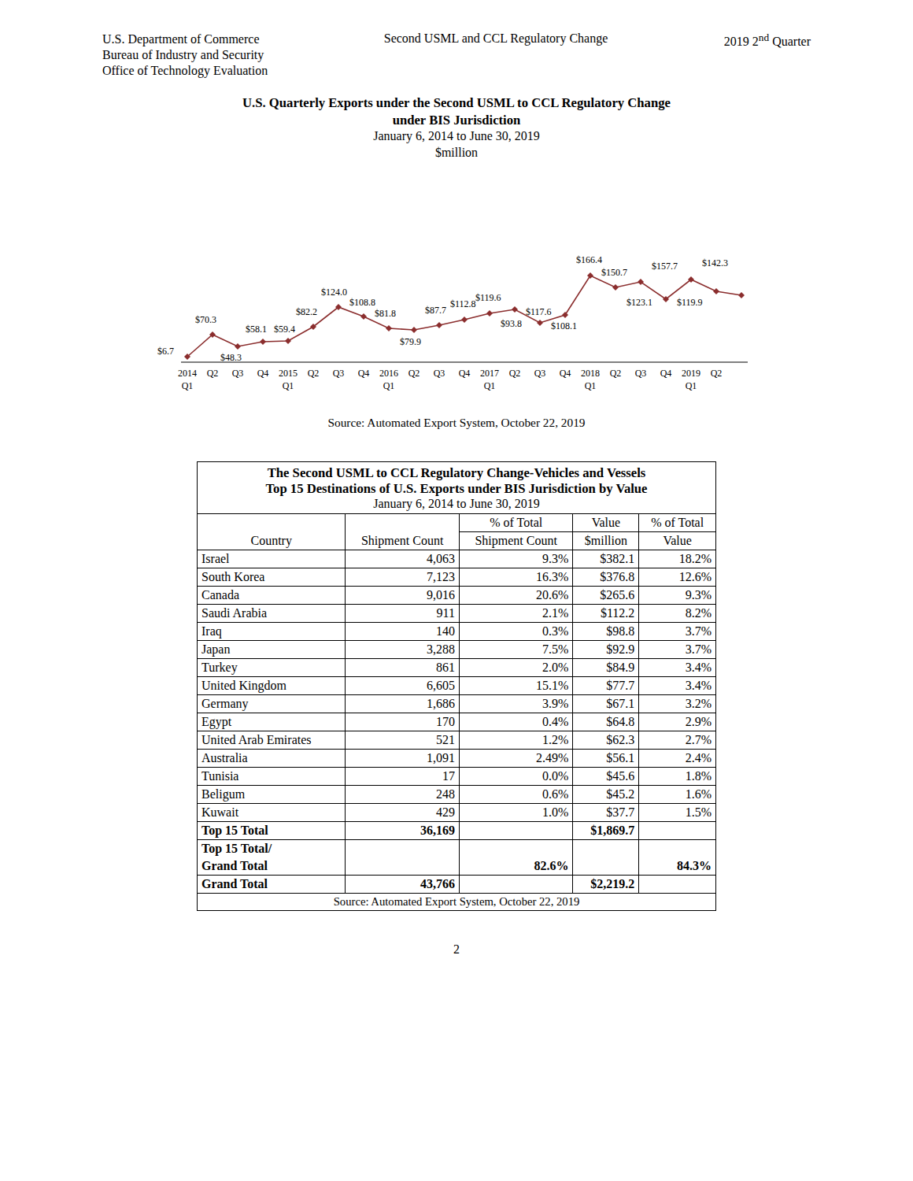U.S. Department of Commerce
Bureau of Industry and Security
Office of Technology Evaluation
Second USML and CCL Regulatory Change
2019 2nd Quarter
U.S. Quarterly Exports under the Second USML to CCL Regulatory Change
under BIS Jurisdiction
January 6, 2014 to June 30, 2019
$million
$6.7 $70.3 $48.3 $58.1 $59.4 $82.2 $124.0 $108.8 $81.8 $79.9 $87.7 $112.8 $119.6 $93.8 $117.6 $108.1 $166.4 $150.7 $123.1 $157.7 $119.9 $142.3 2014 Q1 Q2 Q3 Q4 2015 Q1 Q2 Q3 Q4 2016 Q1 Q2 Q3 Q4 2017 Q1 Q2 Q3 Q4 2018 Q1 Q2 Q3 Q4 2019 Q1 Q2
Source: Automated Export System, October 22, 2019
| The Second USML to CCL Regulatory Change-Vehicles and Vessels |
| Top 15 Destinations of U.S. Exports under BIS Jurisdiction by Value |
| January 6, 2014 to June 30, 2019 |
| | | % of Total | Value | % of Total |
| Country | Shipment Count | Shipment Count | $million | Value |
| Israel | 4,063 | 9.3% | $382.1 | 18.2% |
| South Korea | 7,123 | 16.3% | $376.8 | 12.6% |
| Canada | 9,016 | 20.6% | $265.6 | 9.3% |
| Saudi Arabia | 911 | 2.1% | $112.2 | 8.2% |
| Iraq | 140 | 0.3% | $98.8 | 3.7% |
| Japan | 3,288 | 7.5% | $92.9 | 3.7% |
| Turkey | 861 | 2.0% | $84.9 | 3.4% |
| United Kingdom | 6,605 | 15.1% | $77.7 | 3.4% |
| Germany | 1,686 | 3.9% | $67.1 | 3.2% |
| Egypt | 170 | 0.4% | $64.8 | 2.9% |
| United Arab Emirates | 521 | 1.2% | $62.3 | 2.7% |
| Australia | 1,091 | 2.49% | $56.1 | 2.4% |
| Tunisia | 17 | 0.0% | $45.6 | 1.8% |
| Beligum | 248 | 0.6% | $45.2 | 1.6% |
| Kuwait | 429 | 1.0% | $37.7 | 1.5% |
| Top 15 Total | 36,169 | | $1,869.7 | |
| Top 15 Total/ | | | | |
| Grand Total | | 82.6% | | 84.3% |
| Grand Total | 43,766 | | $2,219.2 | |
| Source: Automated Export System, October 22, 2019 |
2